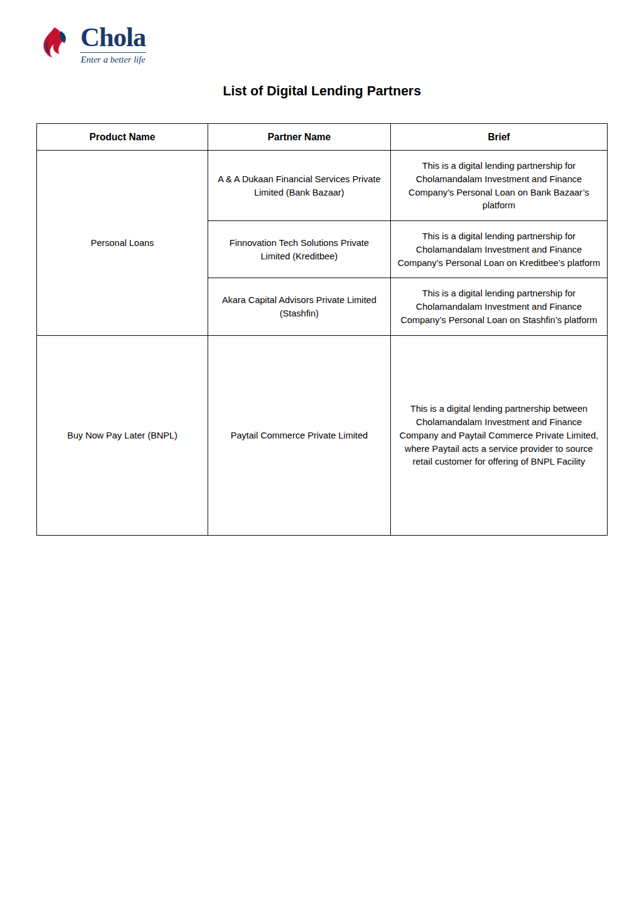Chola
Enter a better life
List of Digital Lending Partners
| Product Name | Partner Name | Brief |
| --- | --- | --- |
| Personal Loans | A & A Dukaan Financial Services Private Limited (Bank Bazaar) | This is a digital lending partnership for Cholamandalam Investment and Finance Company’s Personal Loan on Bank Bazaar’s platform |
| Finnovation Tech Solutions Private Limited (Kreditbee) | This is a digital lending partnership for Cholamandalam Investment and Finance Company’s Personal Loan on Kreditbee’s platform |
| Akara Capital Advisors Private Limited (Stashfin) | This is a digital lending partnership for Cholamandalam Investment and Finance Company’s Personal Loan on Stashfin’s platform |
| Buy Now Pay Later (BNPL) | Paytail Commerce Private Limited | This is a digital lending partnership between Cholamandalam Investment and Finance Company and Paytail Commerce Private Limited, where Paytail acts a service provider to source retail customer for offering of BNPL Facility |